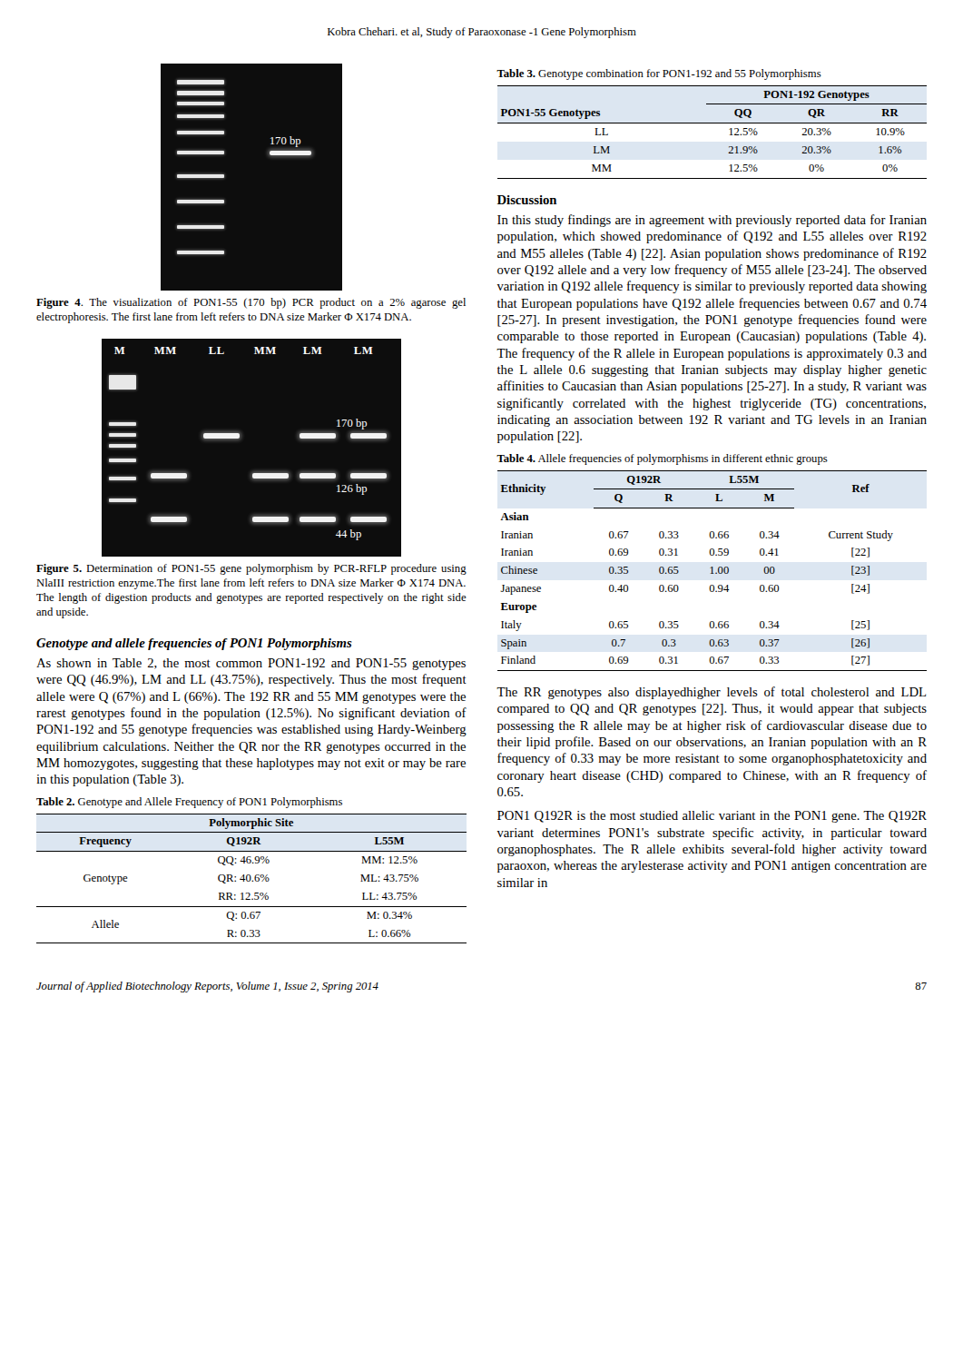Kobra Chehari. et al, Study of Paraoxonase -1 Gene Polymorphism
170 bp
Figure 4. The visualization of PON1-55 (170 bp) PCR product on a 2% agarose gel electrophoresis. The first lane from left refers to DNA size Marker Φ X174 DNA.
M
MM
LL
MM
LM
LM
170 bp
126 bp
44 bp
Figure 5. Determination of PON1-55 gene polymorphism by PCR-RFLP procedure using NlaIII restriction enzyme.The first lane from left refers to DNA size Marker Φ X174 DNA. The length of digestion products and genotypes are reported respectively on the right side and upside.
Genotype and allele frequencies of PON1 Polymorphisms
As shown in Table 2, the most common PON1-192 and PON1-55 genotypes were QQ (46.9%), LM and LL (43.75%), respectively. Thus the most frequent allele were Q (67%) and L (66%). The 192 RR and 55 MM genotypes were the rarest genotypes found in the population (12.5%). No significant deviation of PON1-192 and 55 genotype frequencies was established using Hardy-Weinberg equilibrium calculations. Neither the QR nor the RR genotypes occurred in the MM homozygotes, suggesting that these haplotypes may not exit or may be rare in this population (Table 3).
Table 2. Genotype and Allele Frequency of PON1 Polymorphisms
| Polymorphic Site |
| --- |
| Frequency | Q192R | L55M |
| Genotype | QQ: 46.9% | MM: 12.5% |
| QR: 40.6% | ML: 43.75% |
| RR: 12.5% | LL: 43.75% |
| Allele | Q: 0.67 | M: 0.34% |
| R: 0.33 | L: 0.66% |
Table 3. Genotype combination for PON1-192 and 55 Polymorphisms
| | PON1-192 Genotypes |
| --- | --- |
| PON1-55 Genotypes | QQ | QR | RR |
| LL | 12.5% | 20.3% | 10.9% |
| LM | 21.9% | 20.3% | 1.6% |
| MM | 12.5% | 0% | 0% |
Discussion
In this study findings are in agreement with previously reported data for Iranian population, which showed predominance of Q192 and L55 alleles over R192 and M55 alleles (Table 4) [22]. Asian population shows predominance of R192 over Q192 allele and a very low frequency of M55 allele [23-24]. The observed variation in Q192 allele frequency is similar to previously reported data showing that European populations have Q192 allele frequencies between 0.67 and 0.74 [25-27]. In present investigation, the PON1 genotype frequencies found were comparable to those reported in European (Caucasian) populations (Table 4). The frequency of the R allele in European populations is approximately 0.3 and the L allele 0.6 suggesting that Iranian subjects may display higher genetic affinities to Caucasian than Asian populations [25-27]. In a study, R variant was significantly correlated with the highest triglyceride (TG) concentrations, indicating an association between 192 R variant and TG levels in an Iranian population [22].
Table 4. Allele frequencies of polymorphisms in different ethnic groups
| Ethnicity | Q192R | L55M | Ref |
| --- | --- | --- | --- |
| Q | R | L | M |
| Asian | | | | | |
| Iranian | 0.67 | 0.33 | 0.66 | 0.34 | Current Study |
| Iranian | 0.69 | 0.31 | 0.59 | 0.41 | [22] |
| Chinese | 0.35 | 0.65 | 1.00 | 00 | [23] |
| Japanese | 0.40 | 0.60 | 0.94 | 0.60 | [24] |
| Europe | | | | | |
| Italy | 0.65 | 0.35 | 0.66 | 0.34 | [25] |
| Spain | 0.7 | 0.3 | 0.63 | 0.37 | [26] |
| Finland | 0.69 | 0.31 | 0.67 | 0.33 | [27] |
The RR genotypes also displayedhigher levels of total cholesterol and LDL compared to QQ and QR genotypes [22]. Thus, it would appear that subjects possessing the R allele may be at higher risk of cardiovascular disease due to their lipid profile. Based on our observations, an Iranian population with an R frequency of 0.33 may be more resistant to some organophosphatetoxicity and coronary heart disease (CHD) compared to Chinese, with an R frequency of 0.65.
PON1 Q192R is the most studied allelic variant in the PON1 gene. The Q192R variant determines PON1's substrate specific activity, in particular toward organophosphates. The R allele exhibits several-fold higher activity toward paraoxon, whereas the arylesterase activity and PON1 antigen concentration are similar in
Journal of Applied Biotechnology Reports, Volume 1, Issue 2, Spring 2014 87